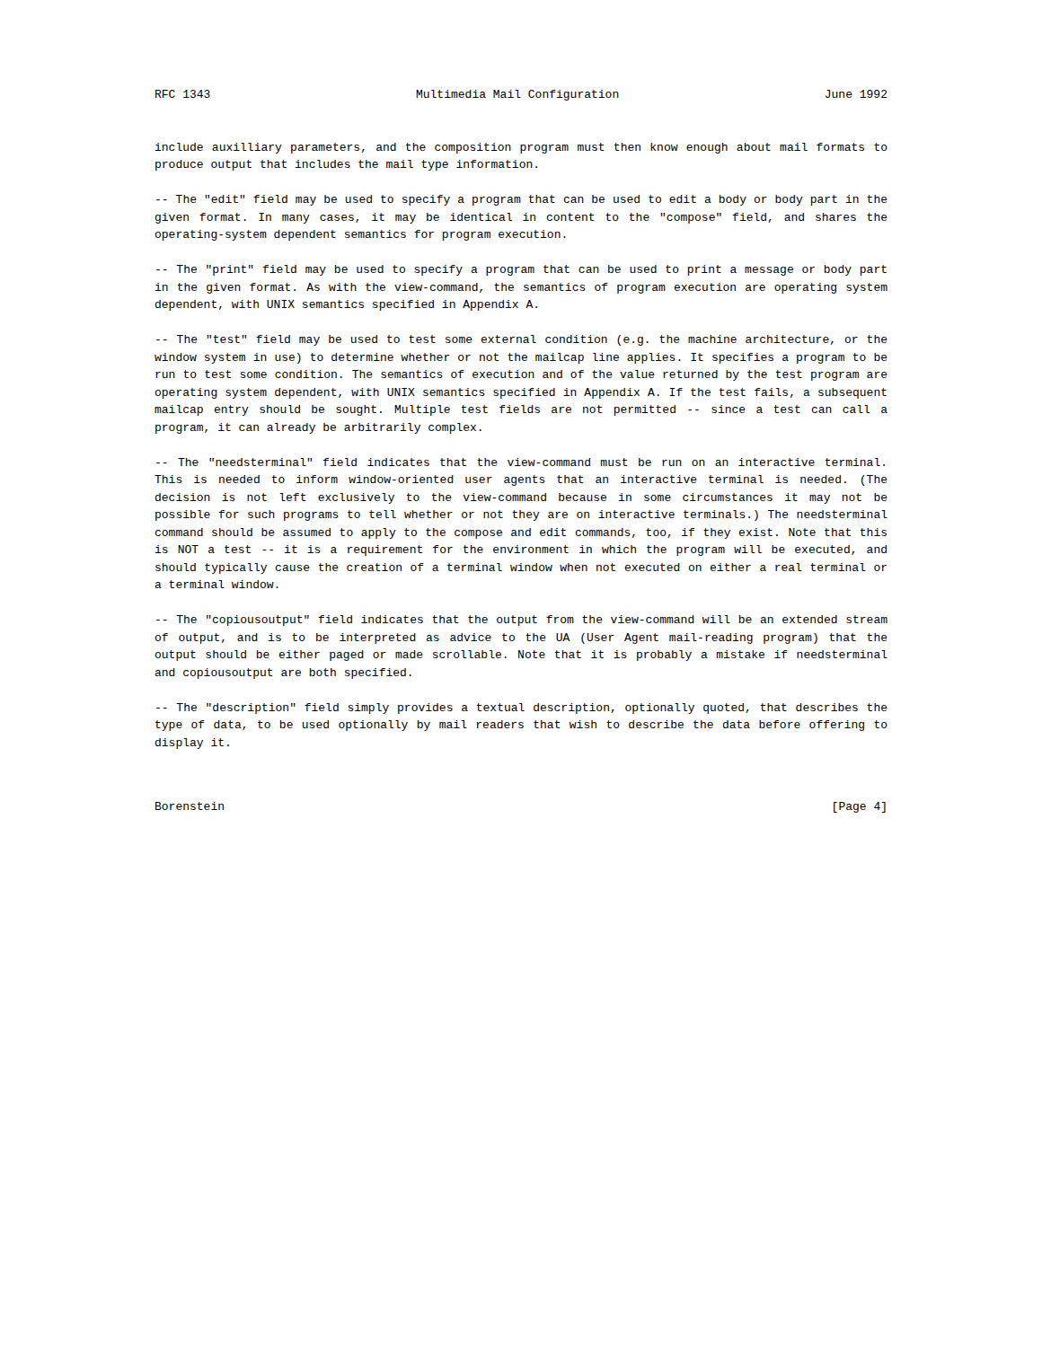RFC 1343 Multimedia Mail Configuration June 1992
include auxilliary parameters, and the composition program must then know enough about mail formats to produce output that includes the mail type information.
-- The "edit" field may be used to specify a program that can be used to edit a body or body part in the given format. In many cases, it may be identical in content to the "compose" field, and shares the operating-system dependent semantics for program execution.
-- The "print" field may be used to specify a program that can be used to print a message or body part in the given format. As with the view-command, the semantics of program execution are operating system dependent, with UNIX semantics specified in Appendix A.
-- The "test" field may be used to test some external condition (e.g. the machine architecture, or the window system in use) to determine whether or not the mailcap line applies. It specifies a program to be run to test some condition. The semantics of execution and of the value returned by the test program are operating system dependent, with UNIX semantics specified in Appendix A. If the test fails, a subsequent mailcap entry should be sought. Multiple test fields are not permitted -- since a test can call a program, it can already be arbitrarily complex.
-- The "needsterminal" field indicates that the view-command must be run on an interactive terminal. This is needed to inform window-oriented user agents that an interactive terminal is needed. (The decision is not left exclusively to the view-command because in some circumstances it may not be possible for such programs to tell whether or not they are on interactive terminals.) The needsterminal command should be assumed to apply to the compose and edit commands, too, if they exist. Note that this is NOT a test -- it is a requirement for the environment in which the program will be executed, and should typically cause the creation of a terminal window when not executed on either a real terminal or a terminal window.
-- The "copiousoutput" field indicates that the output from the view-command will be an extended stream of output, and is to be interpreted as advice to the UA (User Agent mail-reading program) that the output should be either paged or made scrollable. Note that it is probably a mistake if needsterminal and copiousoutput are both specified.
-- The "description" field simply provides a textual description, optionally quoted, that describes the type of data, to be used optionally by mail readers that wish to describe the data before offering to display it.
Borenstein [Page 4]